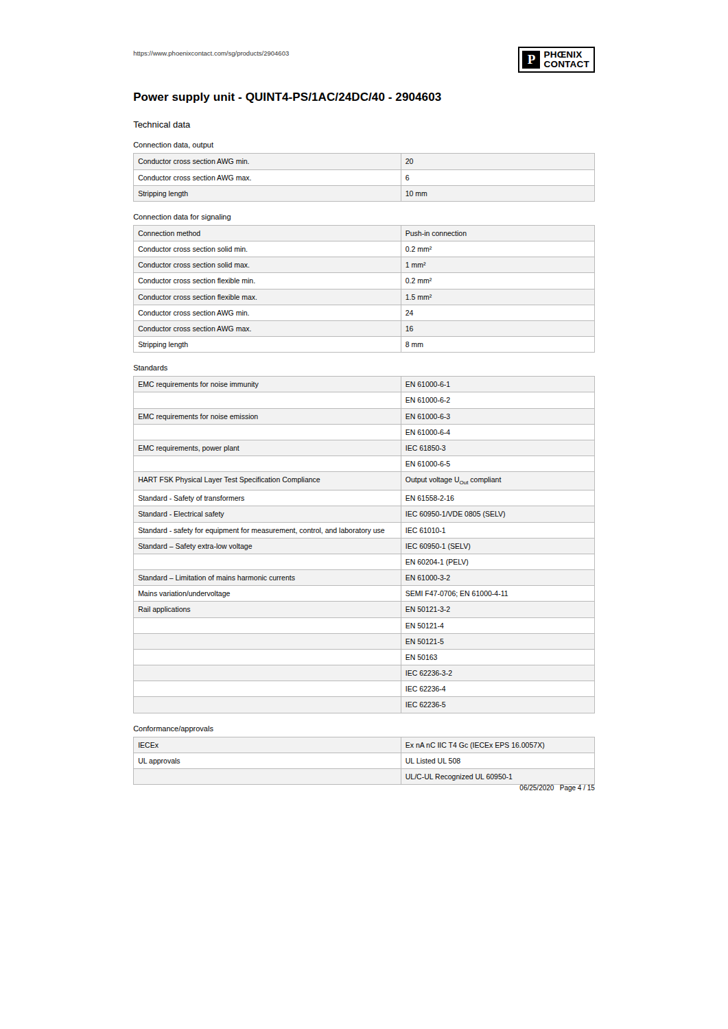https://www.phoenixcontact.com/sg/products/2904603
P
PHŒNIX
CONTACT
Power supply unit - QUINT4-PS/1AC/24DC/40 - 2904603
Technical data
Connection data, output
| Conductor cross section AWG min. | 20 |
| Conductor cross section AWG max. | 6 |
| Stripping length | 10 mm |
Connection data for signaling
| Connection method | Push-in connection |
| Conductor cross section solid min. | 0.2 mm² |
| Conductor cross section solid max. | 1 mm² |
| Conductor cross section flexible min. | 0.2 mm² |
| Conductor cross section flexible max. | 1.5 mm² |
| Conductor cross section AWG min. | 24 |
| Conductor cross section AWG max. | 16 |
| Stripping length | 8 mm |
Standards
| EMC requirements for noise immunity | EN 61000-6-1 |
| | EN 61000-6-2 |
| EMC requirements for noise emission | EN 61000-6-3 |
| | EN 61000-6-4 |
| EMC requirements, power plant | IEC 61850-3 |
| | EN 61000-6-5 |
| HART FSK Physical Layer Test Specification Compliance | Output voltage U Out compliant |
| Standard - Safety of transformers | EN 61558-2-16 |
| Standard - Electrical safety | IEC 60950-1/VDE 0805 (SELV) |
| Standard - safety for equipment for measurement, control, and laboratory use | IEC 61010-1 |
| Standard – Safety extra-low voltage | IEC 60950-1 (SELV) |
| | EN 60204-1 (PELV) |
| Standard – Limitation of mains harmonic currents | EN 61000-3-2 |
| Mains variation/undervoltage | SEMI F47-0706; EN 61000-4-11 |
| Rail applications | EN 50121-3-2 |
| | EN 50121-4 |
| | EN 50121-5 |
| | EN 50163 |
| | IEC 62236-3-2 |
| | IEC 62236-4 |
| | IEC 62236-5 |
Conformance/approvals
| IECEx | Ex nA nC IIC T4 Gc (IECEx EPS 16.0057X) |
| UL approvals | UL Listed UL 508 |
| | UL/C-UL Recognized UL 60950-1 |
06/25/2020 Page 4 / 15